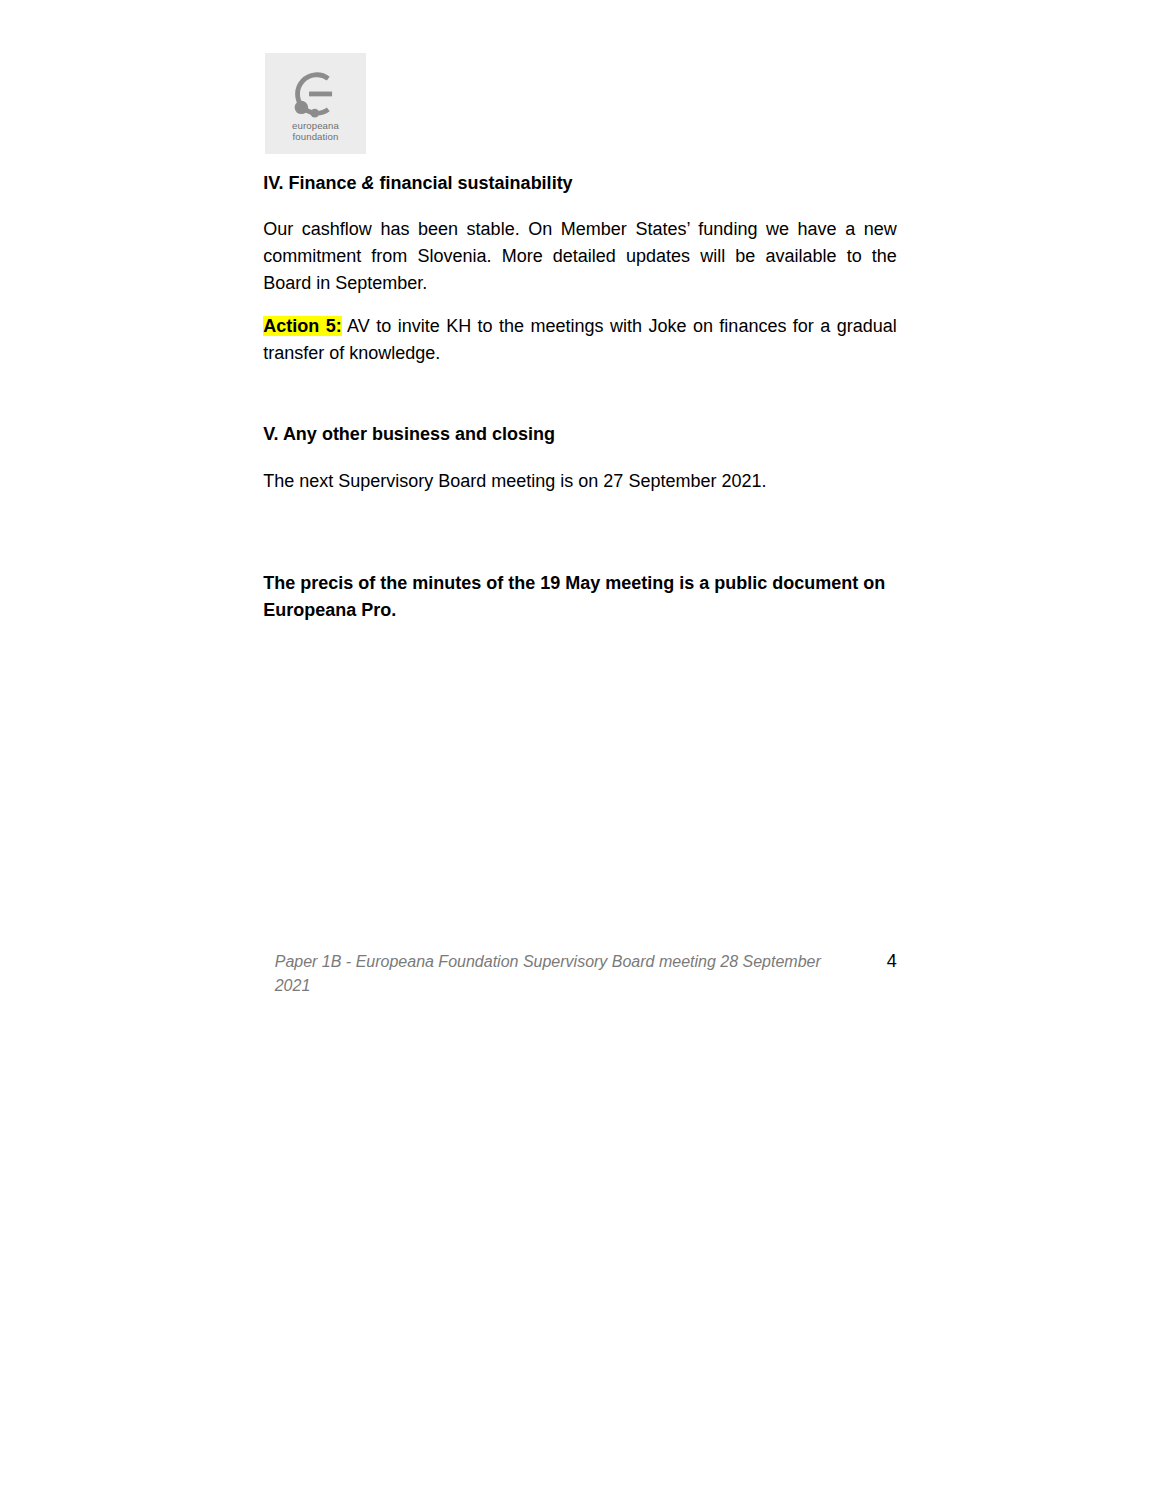europeana
foundation
IV. Finance & financial sustainability
Our cashflow has been stable. On Member States’ funding we have a new commitment from Slovenia. More detailed updates will be available to the Board in September.
Action 5: AV to invite KH to the meetings with Joke on finances for a gradual transfer of knowledge.
V. Any other business and closing
The next Supervisory Board meeting is on 27 September 2021.
The precis of the minutes of the 19 May meeting is a public document on Europeana Pro.
Paper 1B - Europeana Foundation Supervisory Board meeting 28 September 2021 4